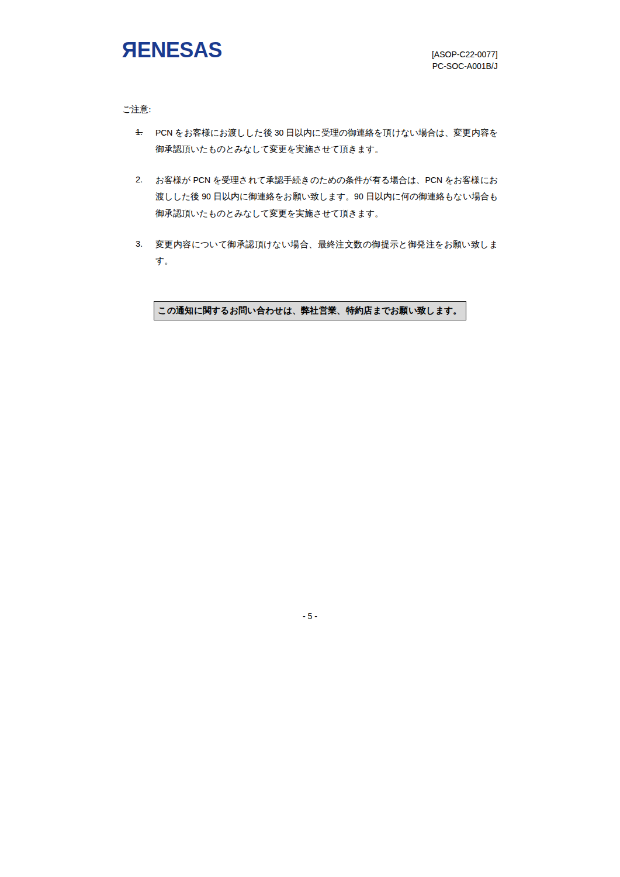RENESAS
[ASOP-C22-0077]
PC-SOC-A001B/J
ご注意:
1. PCN をお客様にお渡しした後 30 日以内に受理の御連絡を頂けない場合は、変更内容を御承認頂いたものとみなして変更を実施させて頂きます。
2. お客様が PCN を受理されて承認手続きのための条件が有る場合は、PCN をお客様にお渡しした後 90 日以内に御連絡をお願い致します。90 日以内に何の御連絡もない場合も御承認頂いたものとみなして変更を実施させて頂きます。
3. 変更内容について御承認頂けない場合、最終注文数の御提示と御発注をお願い致します。
この通知に関するお問い合わせは、弊社営業、特約店までお願い致します。
- 5 -